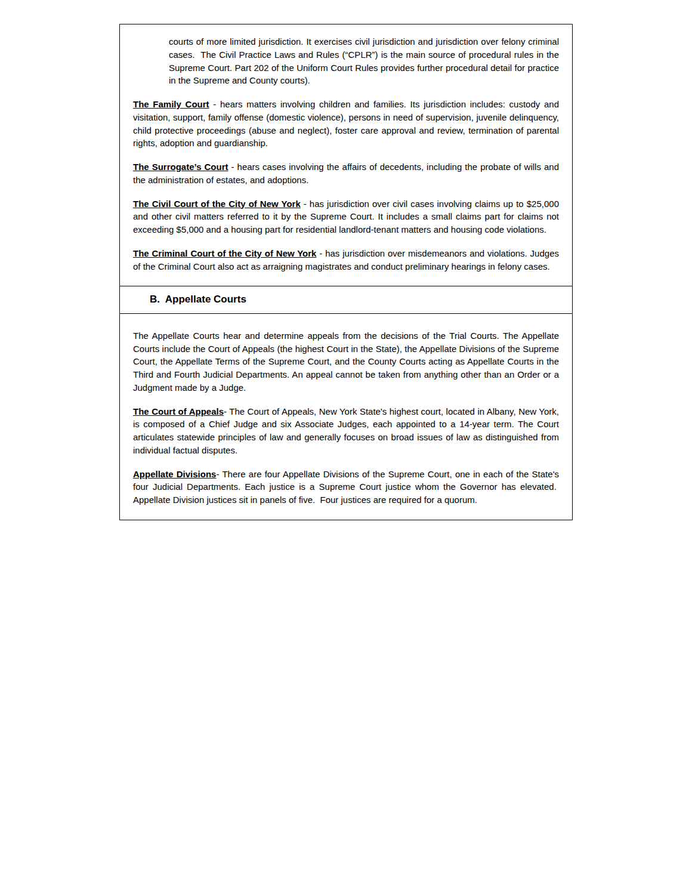courts of more limited jurisdiction. It exercises civil jurisdiction and jurisdiction over felony criminal cases. The Civil Practice Laws and Rules (“CPLR”) is the main source of procedural rules in the Supreme Court. Part 202 of the Uniform Court Rules provides further procedural detail for practice in the Supreme and County courts).
The Family Court - hears matters involving children and families. Its jurisdiction includes: custody and visitation, support, family offense (domestic violence), persons in need of supervision, juvenile delinquency, child protective proceedings (abuse and neglect), foster care approval and review, termination of parental rights, adoption and guardianship.
The Surrogate’s Court - hears cases involving the affairs of decedents, including the probate of wills and the administration of estates, and adoptions.
The Civil Court of the City of New York - has jurisdiction over civil cases involving claims up to $25,000 and other civil matters referred to it by the Supreme Court. It includes a small claims part for claims not exceeding $5,000 and a housing part for residential landlord-tenant matters and housing code violations.
The Criminal Court of the City of New York - has jurisdiction over misdemeanors and violations. Judges of the Criminal Court also act as arraigning magistrates and conduct preliminary hearings in felony cases.
B. Appellate Courts
The Appellate Courts hear and determine appeals from the decisions of the Trial Courts. The Appellate Courts include the Court of Appeals (the highest Court in the State), the Appellate Divisions of the Supreme Court, the Appellate Terms of the Supreme Court, and the County Courts acting as Appellate Courts in the Third and Fourth Judicial Departments. An appeal cannot be taken from anything other than an Order or a Judgment made by a Judge.
The Court of Appeals- The Court of Appeals, New York State's highest court, located in Albany, New York, is composed of a Chief Judge and six Associate Judges, each appointed to a 14-year term. The Court articulates statewide principles of law and generally focuses on broad issues of law as distinguished from individual factual disputes.
Appellate Divisions- There are four Appellate Divisions of the Supreme Court, one in each of the State's four Judicial Departments. Each justice is a Supreme Court justice whom the Governor has elevated. Appellate Division justices sit in panels of five. Four justices are required for a quorum.